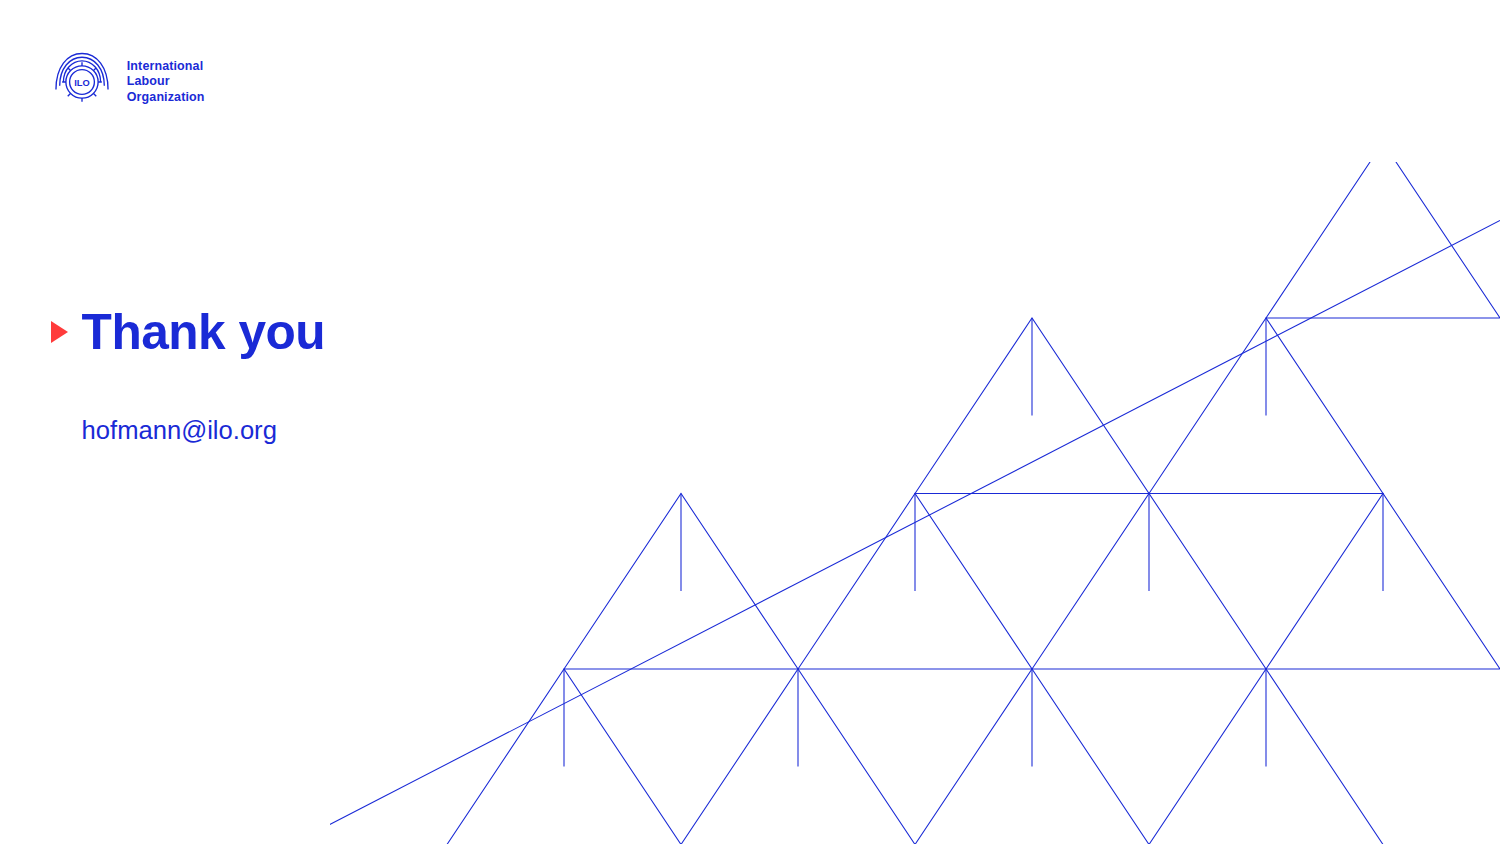ILO
International
Labour
Organization
Thank you
hofmann@ilo.org